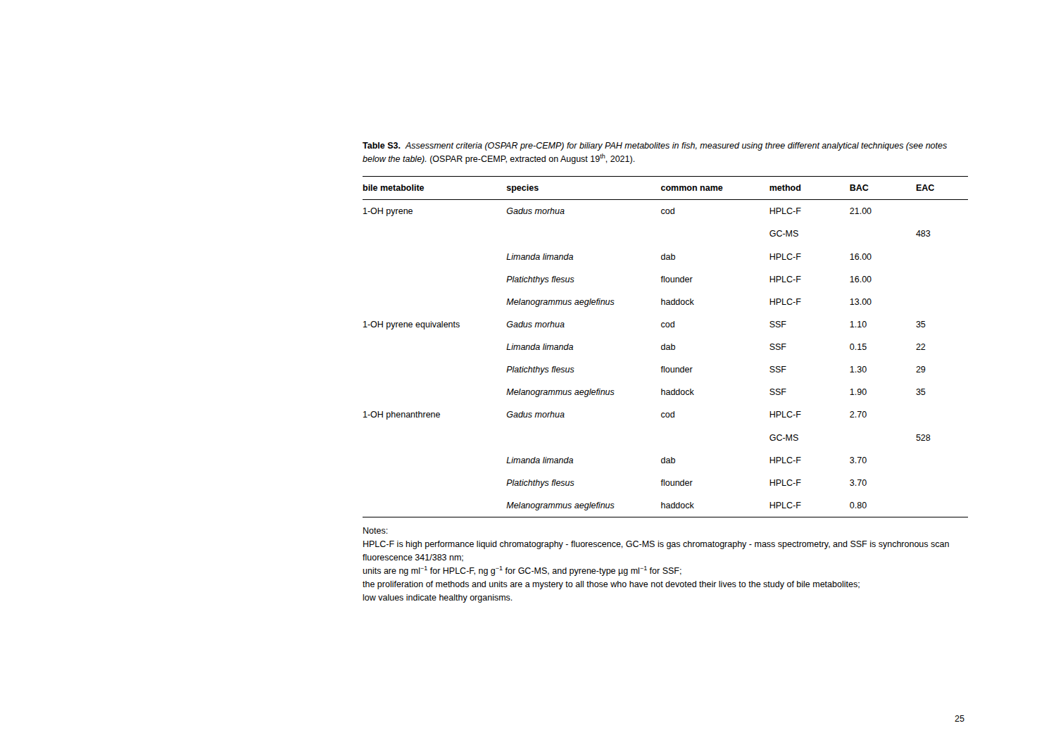Table S3. Assessment criteria (OSPAR pre-CEMP) for biliary PAH metabolites in fish, measured using three different analytical techniques (see notes below the table). (OSPAR pre-CEMP, extracted on August 19th, 2021).
| bile metabolite | species | common name | method | BAC | EAC |
| --- | --- | --- | --- | --- | --- |
| 1-OH pyrene | Gadus morhua | cod | HPLC-F | 21.00 | |
| | | | GC-MS | | 483 |
| | Limanda limanda | dab | HPLC-F | 16.00 | |
| | Platichthys flesus | flounder | HPLC-F | 16.00 | |
| | Melanogrammus aeglefinus | haddock | HPLC-F | 13.00 | |
| 1-OH pyrene equivalents | Gadus morhua | cod | SSF | 1.10 | 35 |
| | Limanda limanda | dab | SSF | 0.15 | 22 |
| | Platichthys flesus | flounder | SSF | 1.30 | 29 |
| | Melanogrammus aeglefinus | haddock | SSF | 1.90 | 35 |
| 1-OH phenanthrene | Gadus morhua | cod | HPLC-F | 2.70 | |
| | | | GC-MS | | 528 |
| | Limanda limanda | dab | HPLC-F | 3.70 | |
| | Platichthys flesus | flounder | HPLC-F | 3.70 | |
| | Melanogrammus aeglefinus | haddock | HPLC-F | 0.80 | |
Notes:
HPLC-F is high performance liquid chromatography - fluorescence, GC-MS is gas chromatography - mass spectrometry, and SSF is synchronous scan fluorescence 341/383 nm;
units are ng ml−1 for HPLC-F, ng g−1 for GC-MS, and pyrene-type µg ml−1 for SSF;
the proliferation of methods and units are a mystery to all those who have not devoted their lives to the study of bile metabolites;
low values indicate healthy organisms.
25